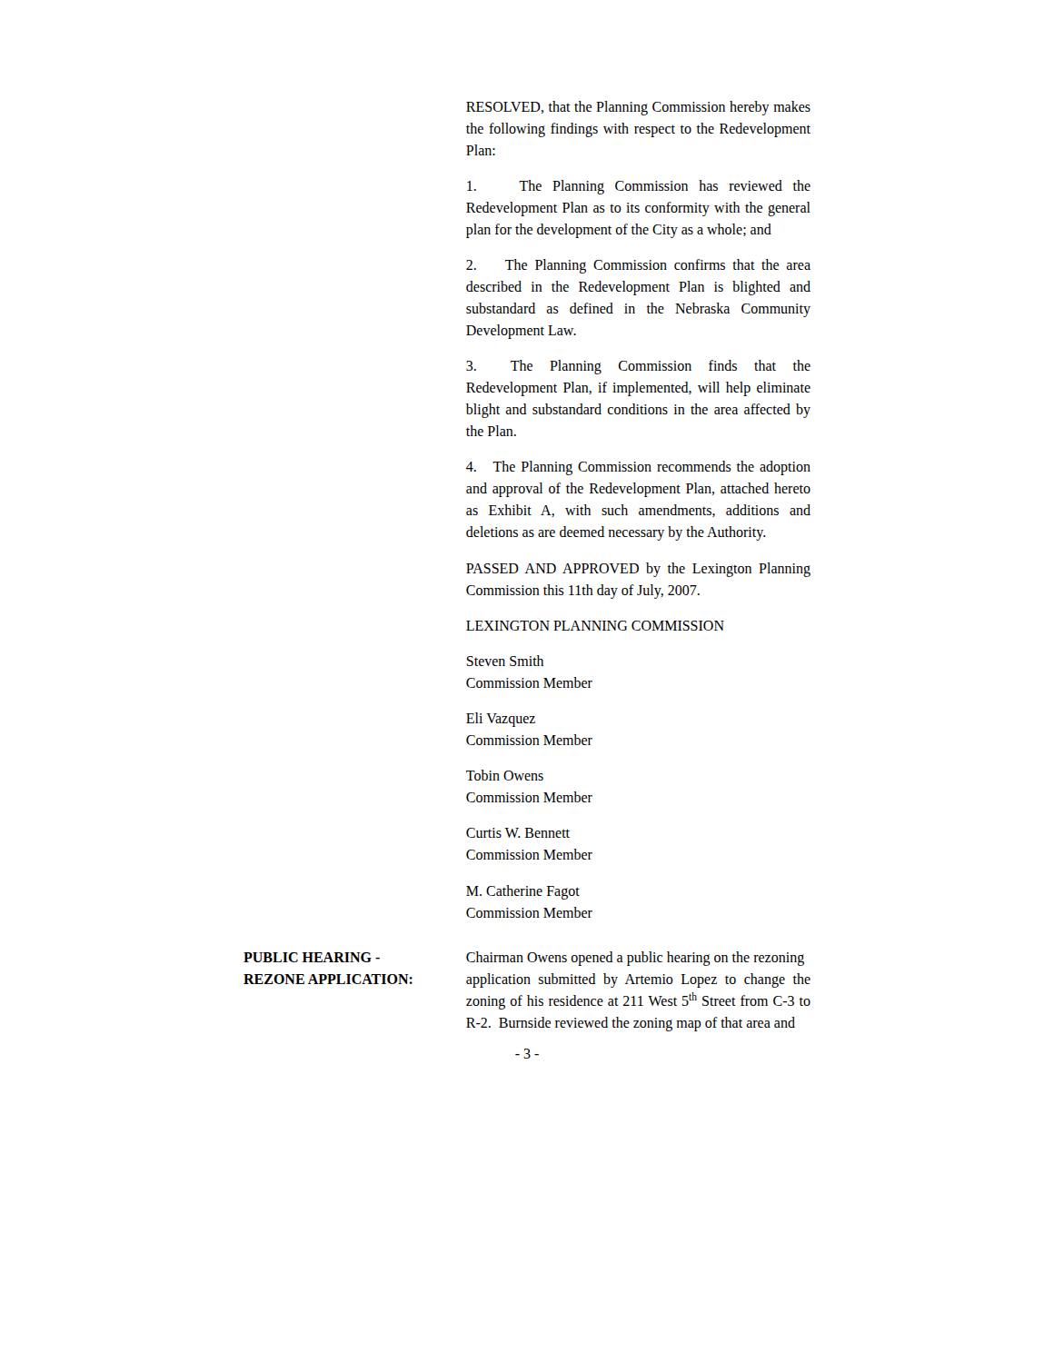RESOLVED, that the Planning Commission hereby makes the following findings with respect to the Redevelopment Plan:
1. The Planning Commission has reviewed the Redevelopment Plan as to its conformity with the general plan for the development of the City as a whole; and
2. The Planning Commission confirms that the area described in the Redevelopment Plan is blighted and substandard as defined in the Nebraska Community Development Law.
3. The Planning Commission finds that the Redevelopment Plan, if implemented, will help eliminate blight and substandard conditions in the area affected by the Plan.
4. The Planning Commission recommends the adoption and approval of the Redevelopment Plan, attached hereto as Exhibit A, with such amendments, additions and deletions as are deemed necessary by the Authority.
PASSED AND APPROVED by the Lexington Planning Commission this 11th day of July, 2007.
LEXINGTON PLANNING COMMISSION
Steven Smith
Commission Member
Eli Vazquez
Commission Member
Tobin Owens
Commission Member
Curtis W. Bennett
Commission Member
M. Catherine Fagot
Commission Member
PUBLIC HEARING - REZONE APPLICATION:
Chairman Owens opened a public hearing on the rezoning
application submitted by Artemio Lopez to change the zoning of his residence at 211 West 5th Street from C-3 to R-2. Burnside reviewed the zoning map of that area and
- 3 -